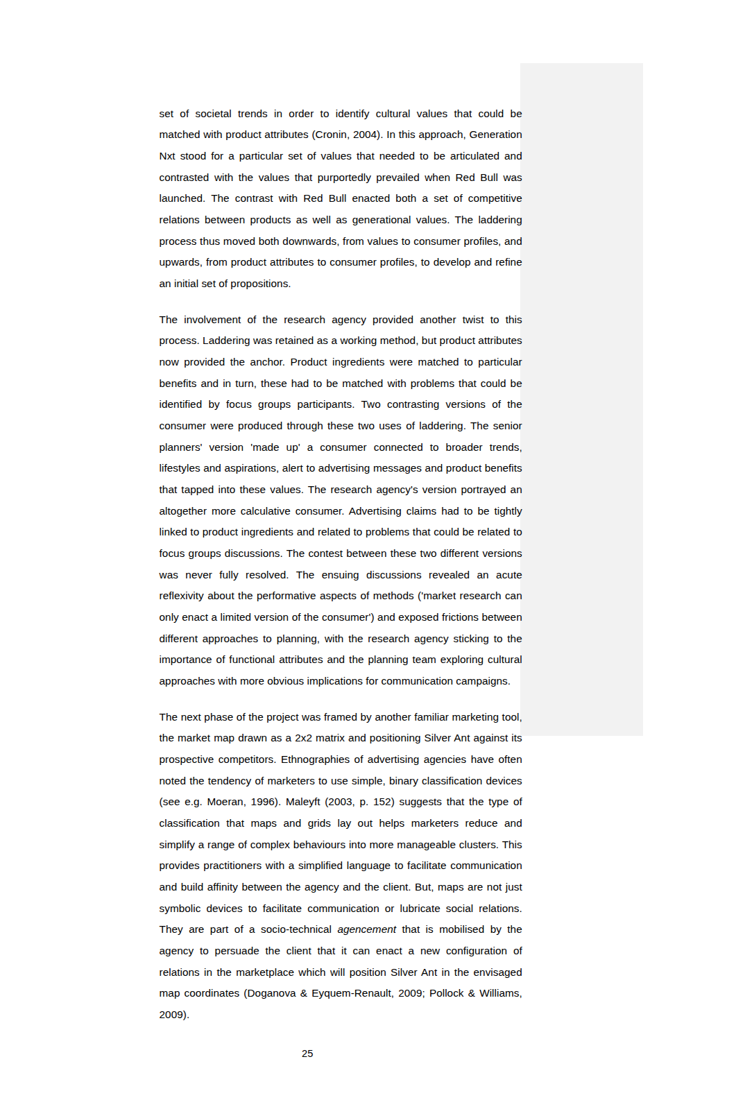set of societal trends in order to identify cultural values that could be matched with product attributes (Cronin, 2004). In this approach, Generation Nxt stood for a particular set of values that needed to be articulated and contrasted with the values that purportedly prevailed when Red Bull was launched. The contrast with Red Bull enacted both a set of competitive relations between products as well as generational values. The laddering process thus moved both downwards, from values to consumer profiles, and upwards, from product attributes to consumer profiles, to develop and refine an initial set of propositions.
The involvement of the research agency provided another twist to this process. Laddering was retained as a working method, but product attributes now provided the anchor. Product ingredients were matched to particular benefits and in turn, these had to be matched with problems that could be identified by focus groups participants. Two contrasting versions of the consumer were produced through these two uses of laddering. The senior planners' version 'made up' a consumer connected to broader trends, lifestyles and aspirations, alert to advertising messages and product benefits that tapped into these values. The research agency's version portrayed an altogether more calculative consumer. Advertising claims had to be tightly linked to product ingredients and related to problems that could be related to focus groups discussions. The contest between these two different versions was never fully resolved. The ensuing discussions revealed an acute reflexivity about the performative aspects of methods ('market research can only enact a limited version of the consumer') and exposed frictions between different approaches to planning, with the research agency sticking to the importance of functional attributes and the planning team exploring cultural approaches with more obvious implications for communication campaigns.
The next phase of the project was framed by another familiar marketing tool, the market map drawn as a 2x2 matrix and positioning Silver Ant against its prospective competitors. Ethnographies of advertising agencies have often noted the tendency of marketers to use simple, binary classification devices (see e.g. Moeran, 1996). Maleyft (2003, p. 152) suggests that the type of classification that maps and grids lay out helps marketers reduce and simplify a range of complex behaviours into more manageable clusters. This provides practitioners with a simplified language to facilitate communication and build affinity between the agency and the client. But, maps are not just symbolic devices to facilitate communication or lubricate social relations. They are part of a socio-technical agencement that is mobilised by the agency to persuade the client that it can enact a new configuration of relations in the marketplace which will position Silver Ant in the envisaged map coordinates (Doganova & Eyquem-Renault, 2009; Pollock & Williams, 2009).
25